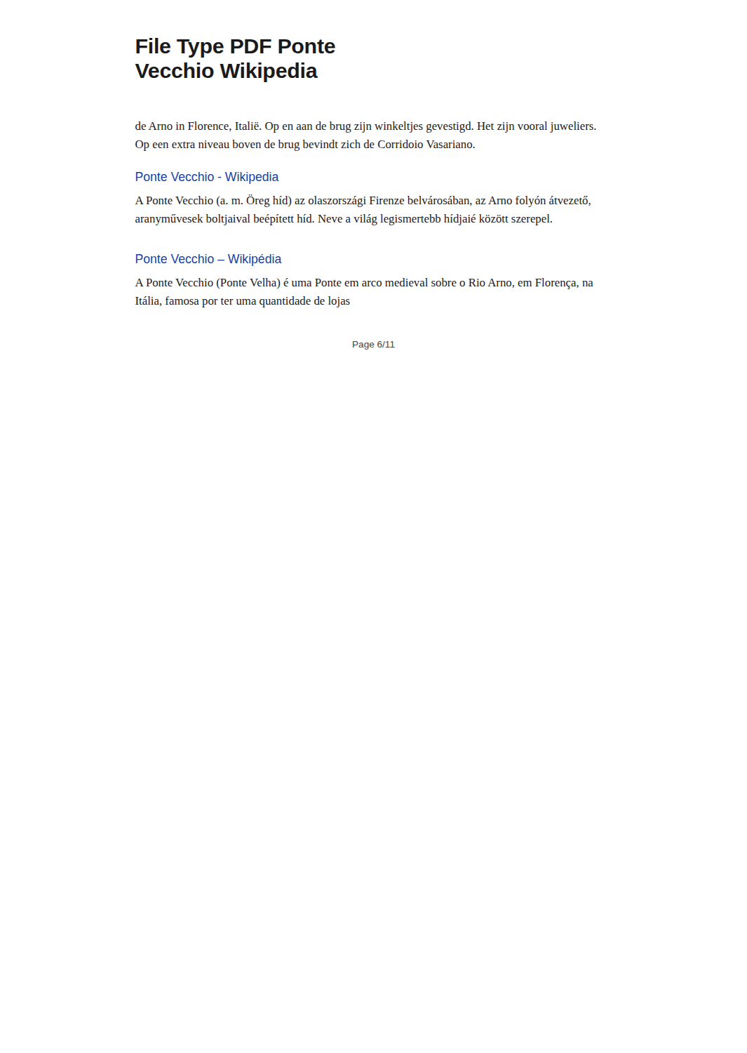File Type PDF Ponte Vecchio Wikipedia
de Arno in Florence, Italië. Op en aan de brug zijn winkeltjes gevestigd. Het zijn vooral juweliers. Op een extra niveau boven de brug bevindt zich de Corridoio Vasariano.
Ponte Vecchio - Wikipedia
A Ponte Vecchio (a. m. Öreg híd) az olaszországi Firenze belvárosában, az Arno folyón átvezető, aranyművesek boltjaival beépített híd. Neve a világ legismertebb hídjaié között szerepel.
Ponte Vecchio – Wikipédia
A Ponte Vecchio (Ponte Velha) é uma Ponte em arco medieval sobre o Rio Arno, em Florença, na Itália, famosa por ter uma quantidade de lojas
Page 6/11